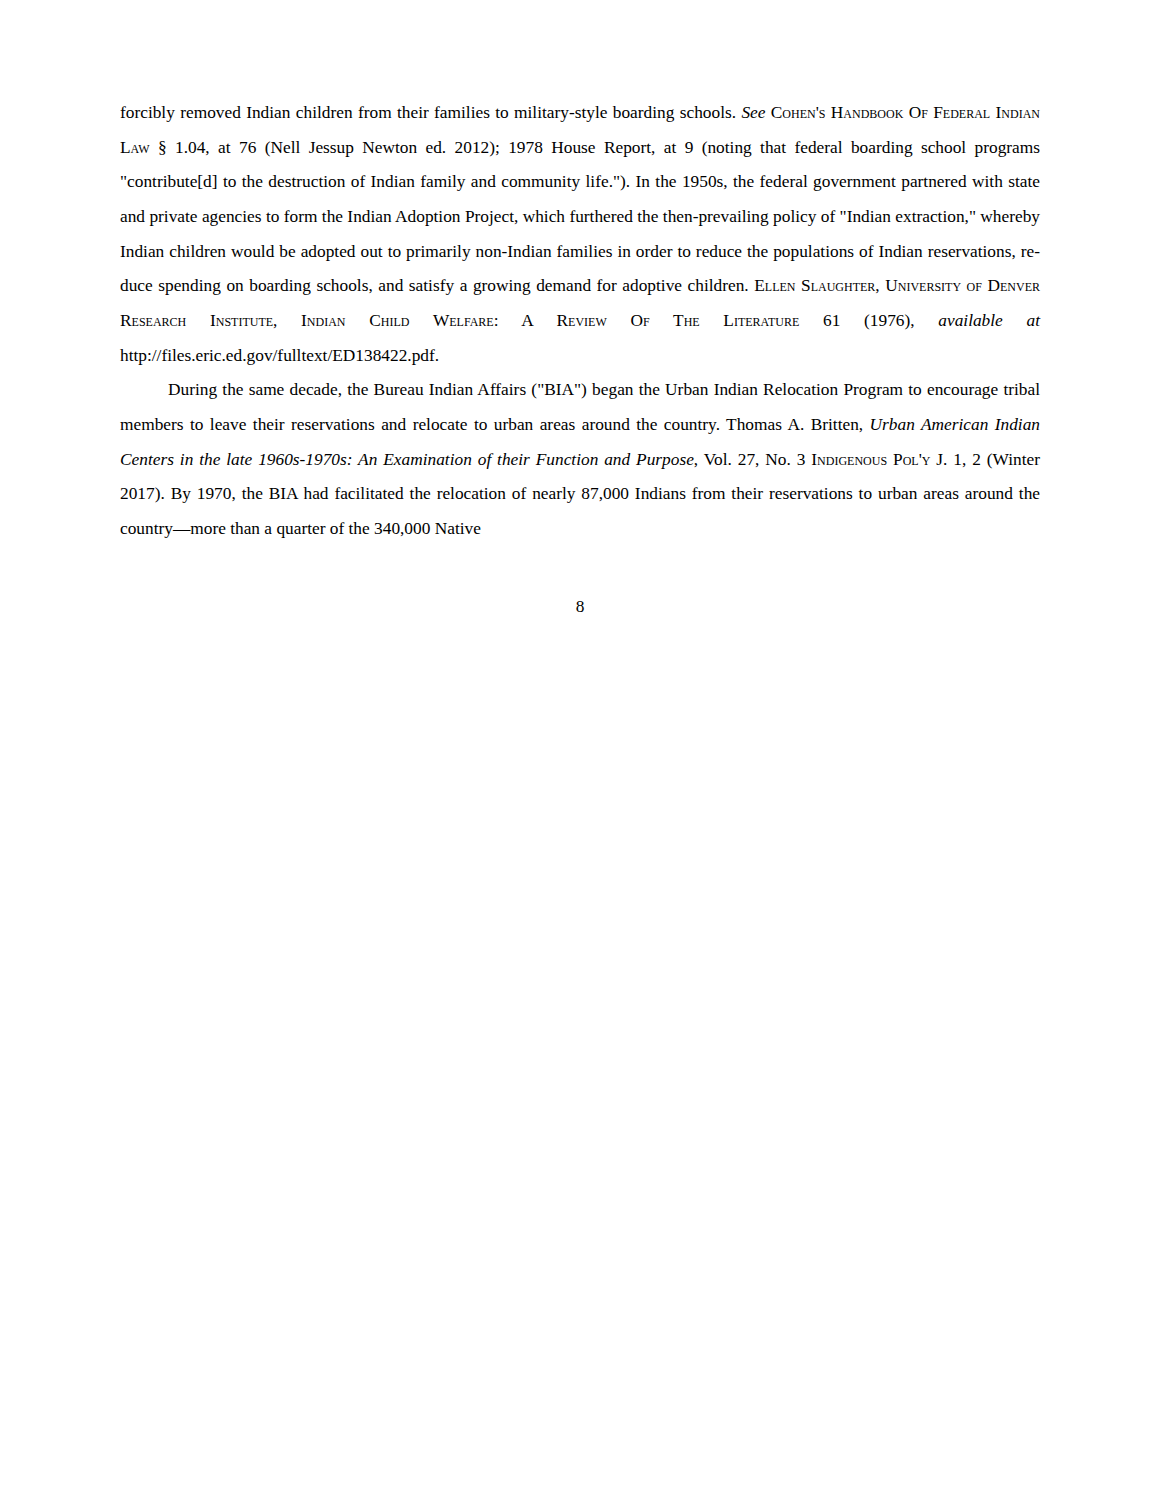forcibly removed Indian children from their families to military-style boarding schools. See Cohen's Handbook Of Federal Indian Law § 1.04, at 76 (Nell Jessup Newton ed. 2012); 1978 House Report, at 9 (noting that federal boarding school programs "contribute[d] to the destruction of Indian family and community life."). In the 1950s, the federal government partnered with state and private agencies to form the Indian Adoption Project, which furthered the then-prevailing policy of "Indian extraction," whereby Indian children would be adopted out to primarily non-Indian families in order to reduce the populations of Indian reservations, reduce spending on boarding schools, and satisfy a growing demand for adoptive children. Ellen Slaughter, University of Denver Research Institute, Indian Child Welfare: A Review Of The Literature 61 (1976), available at http://files.eric.ed.gov/fulltext/ED138422.pdf.
During the same decade, the Bureau Indian Affairs ("BIA") began the Urban Indian Relocation Program to encourage tribal members to leave their reservations and relocate to urban areas around the country. Thomas A. Britten, Urban American Indian Centers in the late 1960s-1970s: An Examination of their Function and Purpose, Vol. 27, No. 3 Indigenous Pol'y J. 1, 2 (Winter 2017). By 1970, the BIA had facilitated the relocation of nearly 87,000 Indians from their reservations to urban areas around the country—more than a quarter of the 340,000 Native
8